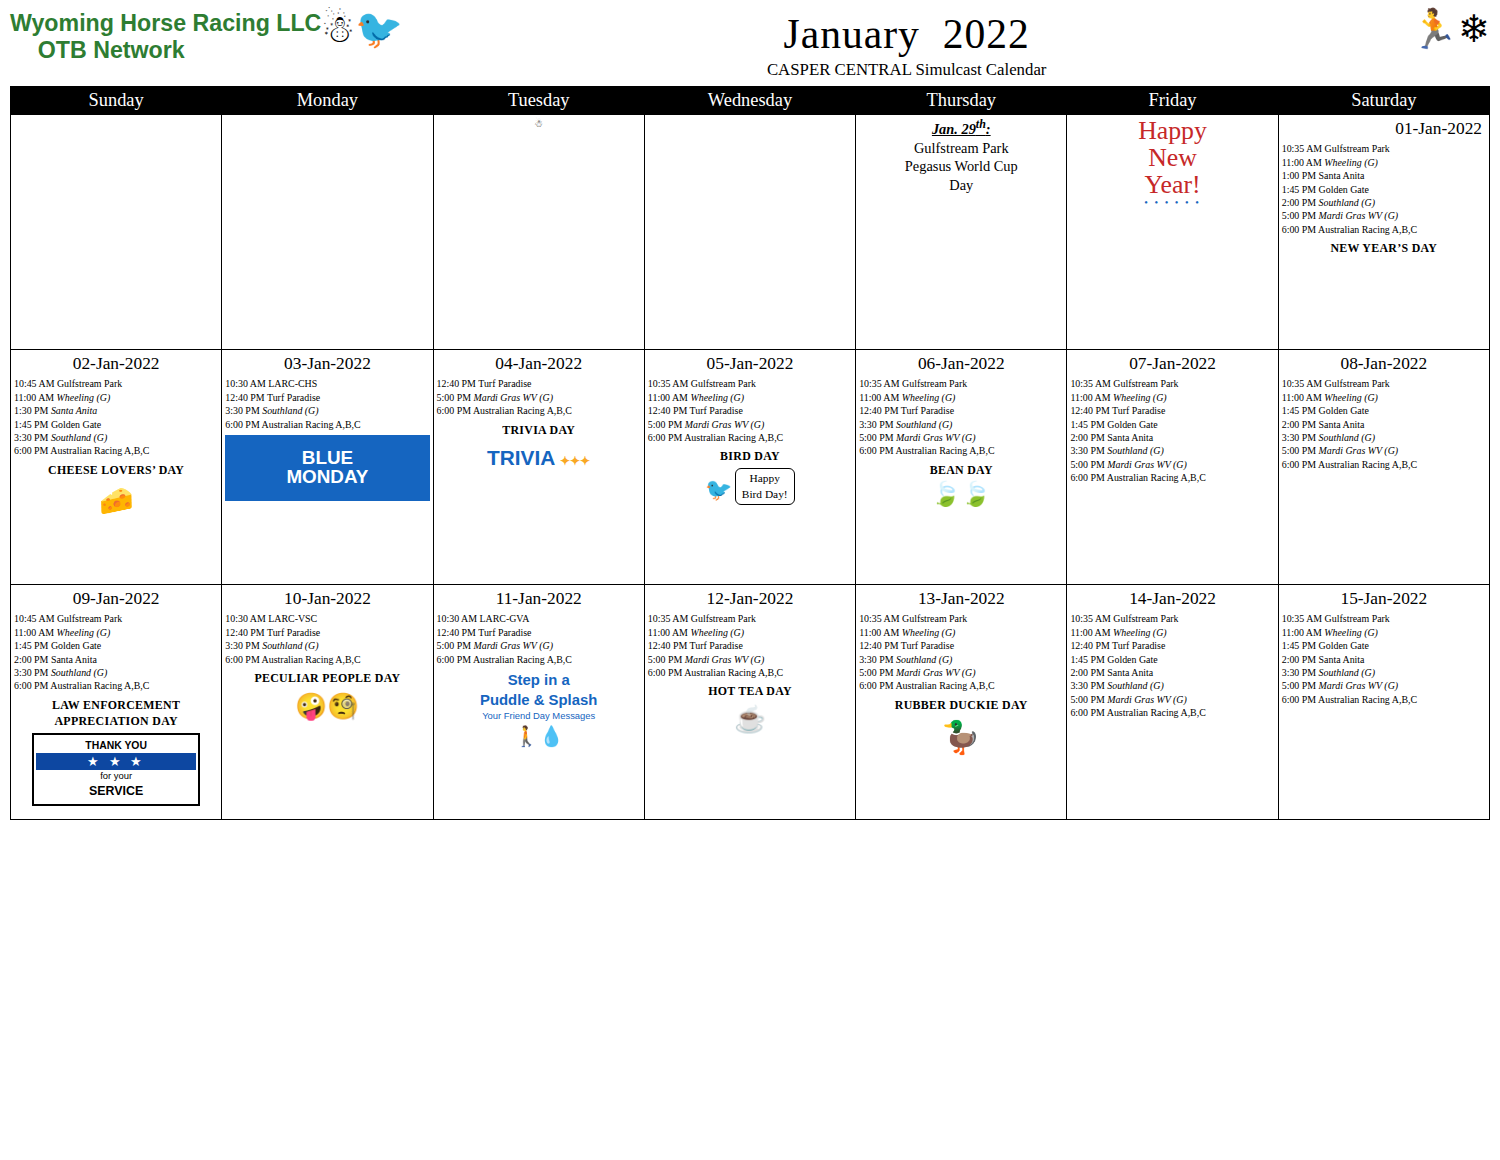Wyoming Horse Racing LLC
OTB Network
☃🐦
January 2022
CASPER CENTRAL Simulcast Calendar
🏃❄
| Sunday | Monday | Tuesday | Wednesday | Thursday | Friday | Saturday |
| --- | --- | --- | --- | --- | --- | --- |
| | | ☃ | | Jan. 29 th : Gulfstream Park Pegasus World Cup Day | Happy New Year! • • • • • • | 01-Jan-2022 10:35 AM Gulfstream Park 11:00 AM Wheeling (G) 1:00 PM Santa Anita 1:45 PM Golden Gate 2:00 PM Southland (G) 5:00 PM Mardi Gras WV (G) 6:00 PM Australian Racing A,B,C NEW YEAR’S DAY |
| 02-Jan-2022 10:45 AM Gulfstream Park 11:00 AM Wheeling (G) 1:30 PM Santa Anita 1:45 PM Golden Gate 3:30 PM Southland (G) 6:00 PM Australian Racing A,B,C CHEESE LOVERS’ DAY 🧀 | 03-Jan-2022 10:30 AM LARC-CHS 12:40 PM Turf Paradise 3:30 PM Southland (G) 6:00 PM Australian Racing A,B,C BLUE MONDAY | 04-Jan-2022 12:40 PM Turf Paradise 5:00 PM Mardi Gras WV (G) 6:00 PM Australian Racing A,B,C TRIVIA DAY TRIVIA ✦✦✦ | 05-Jan-2022 10:35 AM Gulfstream Park 11:00 AM Wheeling (G) 12:40 PM Turf Paradise 5:00 PM Mardi Gras WV (G) 6:00 PM Australian Racing A,B,C BIRD DAY 🐦 Happy Bird Day! | 06-Jan-2022 10:35 AM Gulfstream Park 11:00 AM Wheeling (G) 12:40 PM Turf Paradise 3:30 PM Southland (G) 5:00 PM Mardi Gras WV (G) 6:00 PM Australian Racing A,B,C BEAN DAY 🍃🍃 | 07-Jan-2022 10:35 AM Gulfstream Park 11:00 AM Wheeling (G) 12:40 PM Turf Paradise 1:45 PM Golden Gate 2:00 PM Santa Anita 3:30 PM Southland (G) 5:00 PM Mardi Gras WV (G) 6:00 PM Australian Racing A,B,C | 08-Jan-2022 10:35 AM Gulfstream Park 11:00 AM Wheeling (G) 1:45 PM Golden Gate 2:00 PM Santa Anita 3:30 PM Southland (G) 5:00 PM Mardi Gras WV (G) 6:00 PM Australian Racing A,B,C |
| 09-Jan-2022 10:45 AM Gulfstream Park 11:00 AM Wheeling (G) 1:45 PM Golden Gate 2:00 PM Santa Anita 3:30 PM Southland (G) 6:00 PM Australian Racing A,B,C LAW ENFORCEMENT APPRECIATION DAY THANK YOU ★ ★ ★ for your SERVICE | 10-Jan-2022 10:30 AM LARC-VSC 12:40 PM Turf Paradise 3:30 PM Southland (G) 6:00 PM Australian Racing A,B,C PECULIAR PEOPLE DAY 🤪🧐 | 11-Jan-2022 10:30 AM LARC-GVA 12:40 PM Turf Paradise 5:00 PM Mardi Gras WV (G) 6:00 PM Australian Racing A,B,C Step in a Puddle & Splash Your Friend Day Messages 🚶💧 | 12-Jan-2022 10:35 AM Gulfstream Park 11:00 AM Wheeling (G) 12:40 PM Turf Paradise 5:00 PM Mardi Gras WV (G) 6:00 PM Australian Racing A,B,C HOT TEA DAY ☕ | 13-Jan-2022 10:35 AM Gulfstream Park 11:00 AM Wheeling (G) 12:40 PM Turf Paradise 3:30 PM Southland (G) 5:00 PM Mardi Gras WV (G) 6:00 PM Australian Racing A,B,C RUBBER DUCKIE DAY 🦆 | 14-Jan-2022 10:35 AM Gulfstream Park 11:00 AM Wheeling (G) 12:40 PM Turf Paradise 1:45 PM Golden Gate 2:00 PM Santa Anita 3:30 PM Southland (G) 5:00 PM Mardi Gras WV (G) 6:00 PM Australian Racing A,B,C | 15-Jan-2022 10:35 AM Gulfstream Park 11:00 AM Wheeling (G) 1:45 PM Golden Gate 2:00 PM Santa Anita 3:30 PM Southland (G) 5:00 PM Mardi Gras WV (G) 6:00 PM Australian Racing A,B,C |